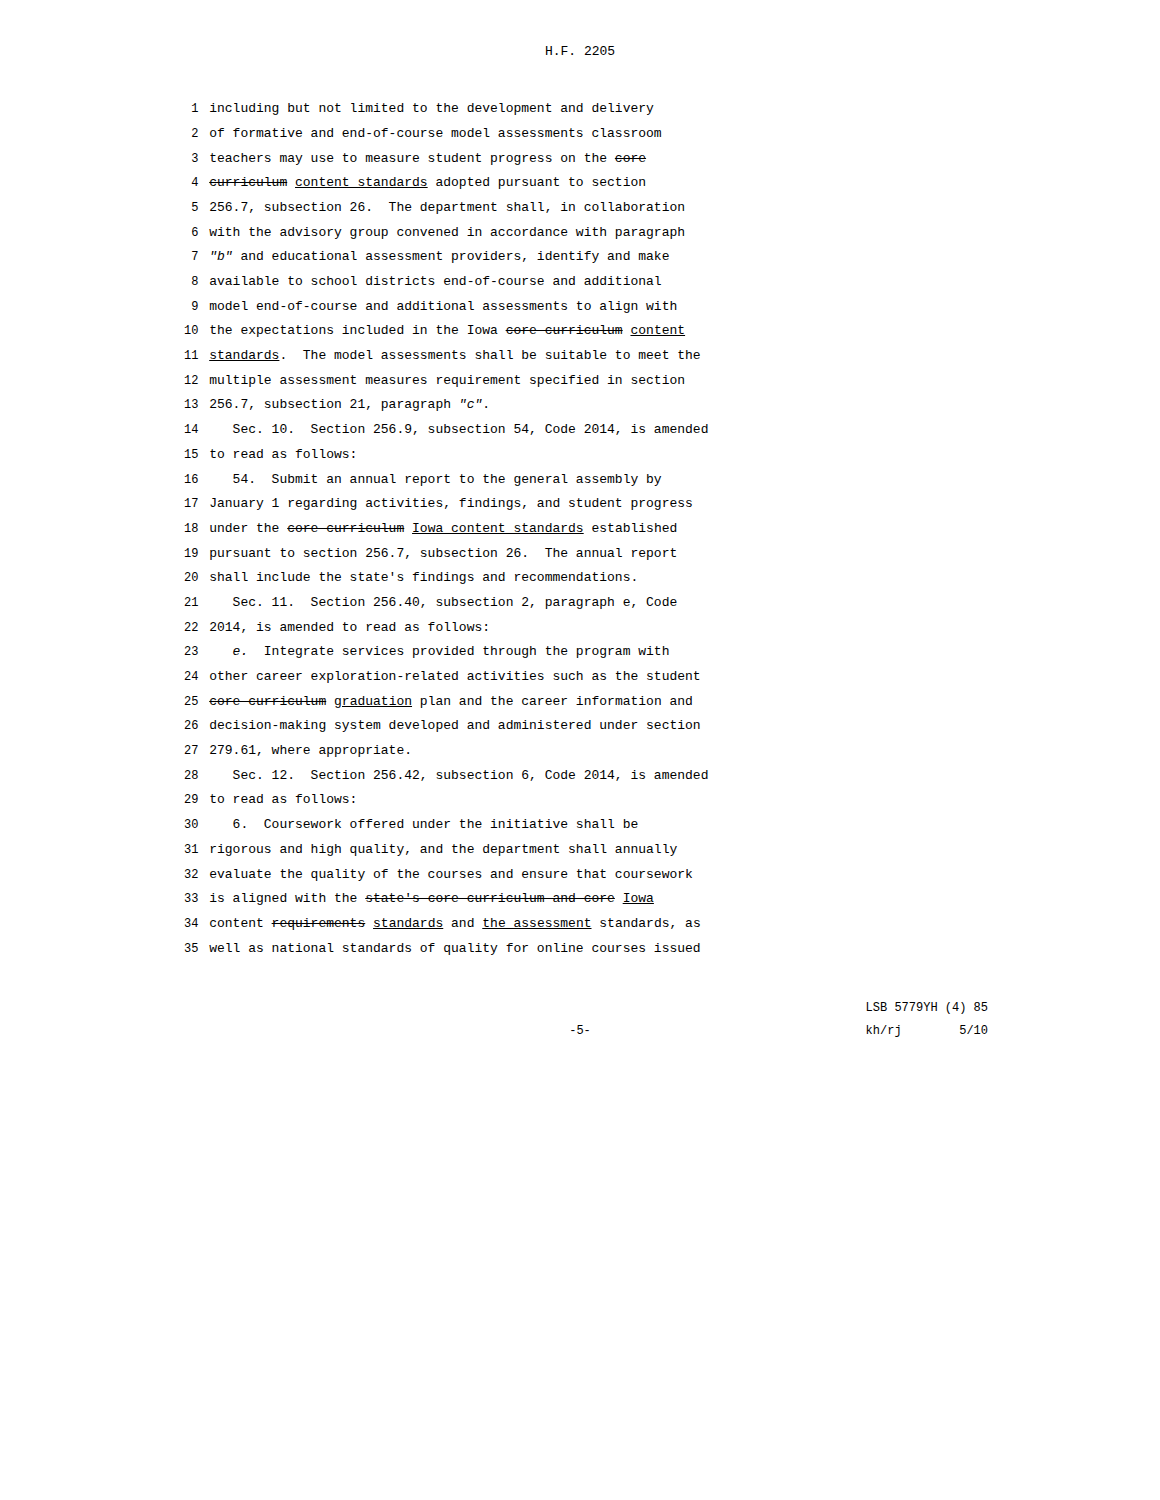H.F. 2205
1 including but not limited to the development and delivery
2 of formative and end-of-course model assessments classroom
3 teachers may use to measure student progress on the core
4 curriculum content standards adopted pursuant to section
5256.7, subsection 26. The department shall, in collaboration
6 with the advisory group convened in accordance with paragraph
7"b" and educational assessment providers, identify and make
8 available to school districts end-of-course and additional
9 model end-of-course and additional assessments to align with
10 the expectations included in the Iowa core curriculum content
11 standards. The model assessments shall be suitable to meet the
12 multiple assessment measures requirement specified in section
13256.7, subsection 21, paragraph "c".
14 Sec. 10. Section 256.9, subsection 54, Code 2014, is amended
15 to read as follows:
16 54. Submit an annual report to the general assembly by
17 January 1 regarding activities, findings, and student progress
18 under the core curriculum Iowa content standards established
19 pursuant to section 256.7, subsection 26. The annual report
20 shall include the state's findings and recommendations.
21 Sec. 11. Section 256.40, subsection 2, paragraph e, Code
222014, is amended to read as follows:
23 e. Integrate services provided through the program with
24 other career exploration-related activities such as the student
25 core curriculum graduation plan and the career information and
26 decision-making system developed and administered under section
27279.61, where appropriate.
28 Sec. 12. Section 256.42, subsection 6, Code 2014, is amended
29 to read as follows:
30 6. Coursework offered under the initiative shall be
31 rigorous and high quality, and the department shall annually
32 evaluate the quality of the courses and ensure that coursework
33 is aligned with the state's core curriculum and core Iowa
34 content requirements standards and the assessment standards, as
35 well as national standards of quality for online courses issued
-5-
LSB 5779YH (4) 85 kh/rj 5/10